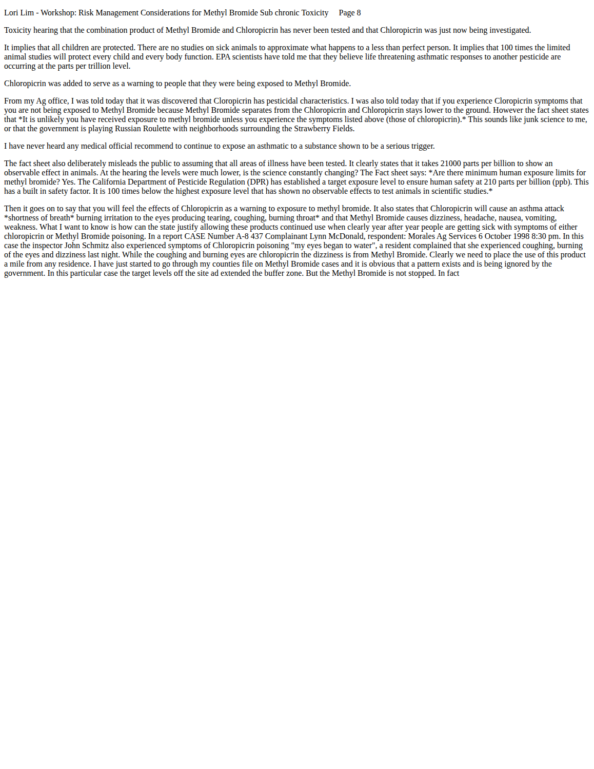Lori Lim - Workshop: Risk Management Considerations for Methyl Bromide Sub chronic Toxicity Page 8
Toxicity hearing that the combination product of Methyl Bromide and Chloropicrin has never been tested and that Chloropicrin was just now being investigated.
It implies that all children are protected. There are no studies on sick animals to approximate what happens to a less than perfect person. It implies that 100 times the limited animal studies will protect every child and every body function. EPA scientists have told me that they believe life threatening asthmatic responses to another pesticide are occurring at the parts per trillion level.
Chloropicrin was added to serve as a warning to people that they were being exposed to Methyl Bromide.
From my Ag office, I was told today that it was discovered that Cloropicrin has pesticidal characteristics. I was also told today that if you experience Cloropicrin symptoms that you are not being exposed to Methyl Bromide because Methyl Bromide separates from the Chloropicrin and Chloropicrin stays lower to the ground. However the fact sheet states that *It is unlikely you have received exposure to methyl bromide unless you experience the symptoms listed above (those of chloropicrin).* This sounds like junk science to me, or that the government is playing Russian Roulette with neighborhoods surrounding the Strawberry Fields.
I have never heard any medical official recommend to continue to expose an asthmatic to a substance shown to be a serious trigger.
The fact sheet also deliberately misleads the public to assuming that all areas of illness have been tested. It clearly states that it takes 21000 parts per billion to show an observable effect in animals. At the hearing the levels were much lower, is the science constantly changing? The Fact sheet says: *Are there minimum human exposure limits for methyl bromide? Yes. The California Department of Pesticide Regulation (DPR) has established a target exposure level to ensure human safety at 210 parts per billion (ppb). This has a built in safety factor. It is 100 times below the highest exposure level that has shown no observable effects to test animals in scientific studies.*
Then it goes on to say that you will feel the effects of Chloropicrin as a warning to exposure to methyl bromide. It also states that Chloropicrin will cause an asthma attack *shortness of breath* burning irritation to the eyes producing tearing, coughing, burning throat* and that Methyl Bromide causes dizziness, headache, nausea, vomiting, weakness. What I want to know is how can the state justify allowing these products continued use when clearly year after year people are getting sick with symptoms of either chloropicrin or Methyl Bromide poisoning. In a report CASE Number A-8 437 Complainant Lynn McDonald, respondent: Morales Ag Services 6 October 1998 8:30 pm. In this case the inspector John Schmitz also experienced symptoms of Chloropicrin poisoning "my eyes began to water", a resident complained that she experienced coughing, burning of the eyes and dizziness last night. While the coughing and burning eyes are chloropicrin the dizziness is from Methyl Bromide. Clearly we need to place the use of this product a mile from any residence. I have just started to go through my counties file on Methyl Bromide cases and it is obvious that a pattern exists and is being ignored by the government. In this particular case the target levels off the site ad extended the buffer zone. But the Methyl Bromide is not stopped. In fact